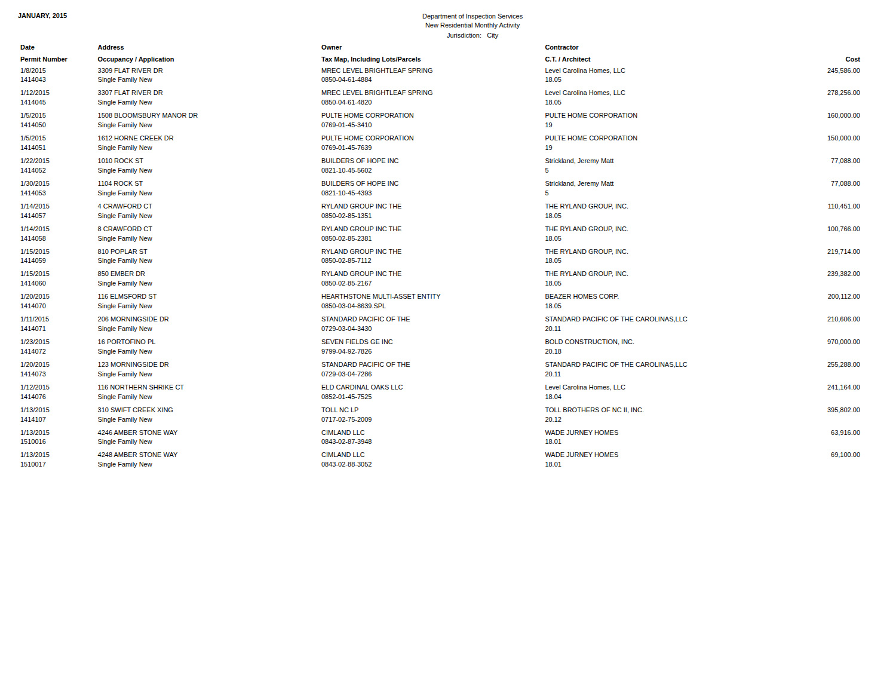JANUARY, 2015
Department of Inspection Services
New Residential Monthly Activity
Jurisdiction: City
| Date | Address | Owner | Contractor | |
| --- | --- | --- | --- | --- |
| Permit Number | Occupancy / Application | Tax Map, Including Lots/Parcels | C.T. / Architect | Cost |
| 1/8/2015 | 3309 FLAT RIVER DR | MREC LEVEL BRIGHTLEAF SPRING | Level Carolina Homes, LLC | 245,586.00 |
| 1414043 | Single Family New | 0850-04-61-4884 | 18.05 | |
| 1/12/2015 | 3307 FLAT RIVER DR | MREC LEVEL BRIGHTLEAF SPRING | Level Carolina Homes, LLC | 278,256.00 |
| 1414045 | Single Family New | 0850-04-61-4820 | 18.05 | |
| 1/5/2015 | 1508 BLOOMSBURY MANOR DR | PULTE HOME CORPORATION | PULTE HOME CORPORATION | 160,000.00 |
| 1414050 | Single Family New | 0769-01-45-3410 | 19 | |
| 1/5/2015 | 1612 HORNE CREEK DR | PULTE HOME CORPORATION | PULTE HOME CORPORATION | 150,000.00 |
| 1414051 | Single Family New | 0769-01-45-7639 | 19 | |
| 1/22/2015 | 1010 ROCK ST | BUILDERS OF HOPE INC | Strickland, Jeremy Matt | 77,088.00 |
| 1414052 | Single Family New | 0821-10-45-5602 | 5 | |
| 1/30/2015 | 1104 ROCK ST | BUILDERS OF HOPE INC | Strickland, Jeremy Matt | 77,088.00 |
| 1414053 | Single Family New | 0821-10-45-4393 | 5 | |
| 1/14/2015 | 4 CRAWFORD CT | RYLAND GROUP INC THE | THE RYLAND GROUP, INC. | 110,451.00 |
| 1414057 | Single Family New | 0850-02-85-1351 | 18.05 | |
| 1/14/2015 | 8 CRAWFORD CT | RYLAND GROUP INC THE | THE RYLAND GROUP, INC. | 100,766.00 |
| 1414058 | Single Family New | 0850-02-85-2381 | 18.05 | |
| 1/15/2015 | 810 POPLAR ST | RYLAND GROUP INC THE | THE RYLAND GROUP, INC. | 219,714.00 |
| 1414059 | Single Family New | 0850-02-85-7112 | 18.05 | |
| 1/15/2015 | 850 EMBER DR | RYLAND GROUP INC THE | THE RYLAND GROUP, INC. | 239,382.00 |
| 1414060 | Single Family New | 0850-02-85-2167 | 18.05 | |
| 1/20/2015 | 116 ELMSFORD ST | HEARTHSTONE MULTI-ASSET ENTITY | BEAZER HOMES CORP. | 200,112.00 |
| 1414070 | Single Family New | 0850-03-04-8639.SPL | 18.05 | |
| 1/11/2015 | 206 MORNINGSIDE DR | STANDARD PACIFIC OF THE | STANDARD PACIFIC OF THE CAROLINAS,LLC | 210,606.00 |
| 1414071 | Single Family New | 0729-03-04-3430 | 20.11 | |
| 1/23/2015 | 16 PORTOFINO PL | SEVEN FIELDS GE INC | BOLD CONSTRUCTION, INC. | 970,000.00 |
| 1414072 | Single Family New | 9799-04-92-7826 | 20.18 | |
| 1/20/2015 | 123 MORNINGSIDE DR | STANDARD PACIFIC OF THE | STANDARD PACIFIC OF THE CAROLINAS,LLC | 255,288.00 |
| 1414073 | Single Family New | 0729-03-04-7286 | 20.11 | |
| 1/12/2015 | 116 NORTHERN SHRIKE CT | ELD CARDINAL OAKS LLC | Level Carolina Homes, LLC | 241,164.00 |
| 1414076 | Single Family New | 0852-01-45-7525 | 18.04 | |
| 1/13/2015 | 310 SWIFT CREEK XING | TOLL NC LP | TOLL BROTHERS OF NC II, INC. | 395,802.00 |
| 1414107 | Single Family New | 0717-02-75-2009 | 20.12 | |
| 1/13/2015 | 4246 AMBER STONE WAY | CIMLAND LLC | WADE JURNEY HOMES | 63,916.00 |
| 1510016 | Single Family New | 0843-02-87-3948 | 18.01 | |
| 1/13/2015 | 4248 AMBER STONE WAY | CIMLAND LLC | WADE JURNEY HOMES | 69,100.00 |
| 1510017 | Single Family New | 0843-02-88-3052 | 18.01 | |